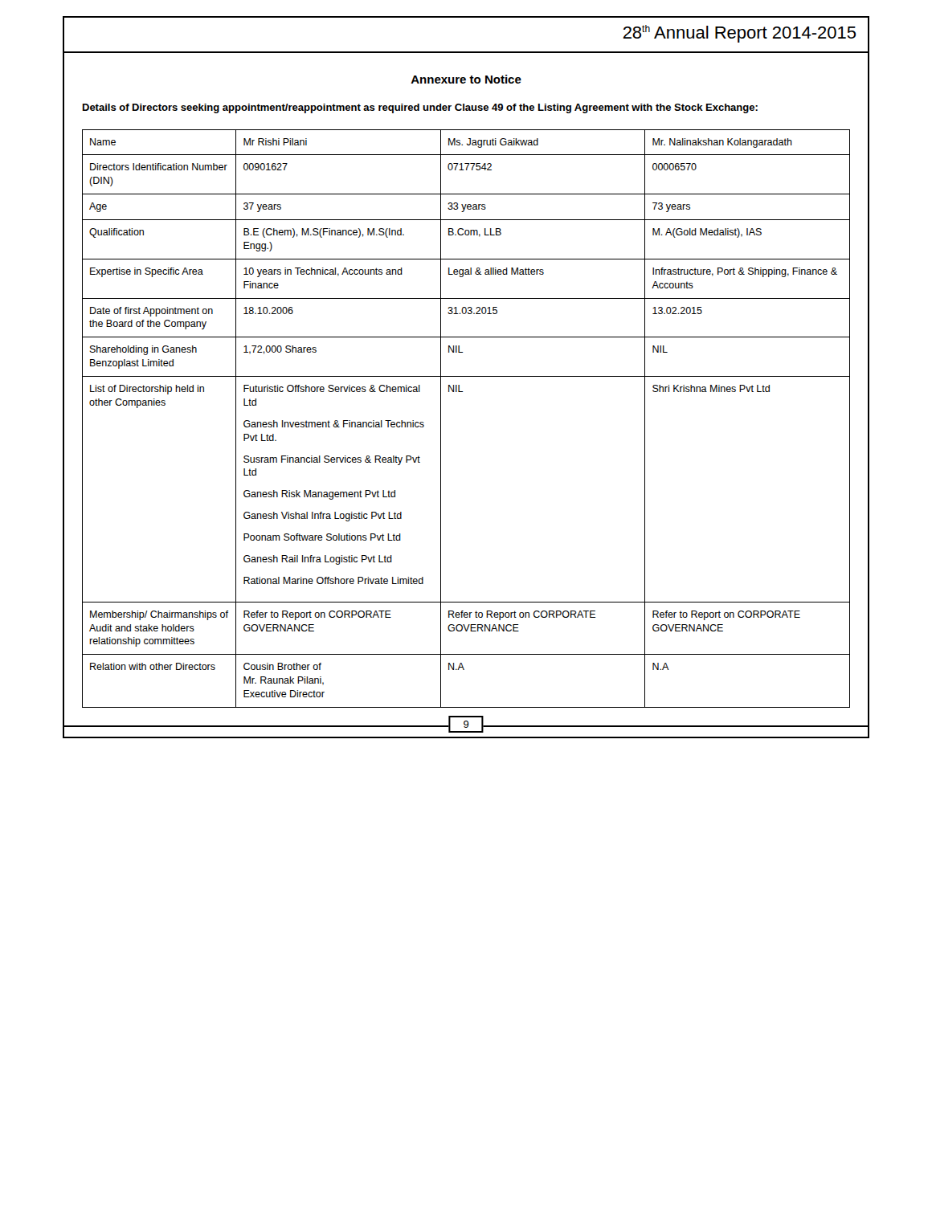28th Annual Report 2014-2015
Annexure to Notice
Details of Directors seeking appointment/reappointment as required under Clause 49 of the Listing Agreement with the Stock Exchange:
| Name | Mr Rishi Pilani | Ms. Jagruti Gaikwad | Mr. Nalinakshan Kolangaradath |
| Directors Identification Number (DIN) | 00901627 | 07177542 | 00006570 |
| Age | 37 years | 33 years | 73 years |
| Qualification | B.E (Chem), M.S(Finance), M.S(Ind. Engg.) | B.Com, LLB | M. A(Gold Medalist), IAS |
| Expertise in Specific Area | 10 years in Technical, Accounts and Finance | Legal & allied Matters | Infrastructure, Port & Shipping, Finance & Accounts |
| Date of first Appointment on the Board of the Company | 18.10.2006 | 31.03.2015 | 13.02.2015 |
| Shareholding in Ganesh Benzoplast Limited | 1,72,000 Shares | NIL | NIL |
| List of Directorship held in other Companies | Futuristic Offshore Services & Chemical Ltd Ganesh Investment & Financial Technics Pvt Ltd. Susram Financial Services & Realty Pvt Ltd Ganesh Risk Management Pvt Ltd Ganesh Vishal Infra Logistic Pvt Ltd Poonam Software Solutions Pvt Ltd Ganesh Rail Infra Logistic Pvt Ltd Rational Marine Offshore Private Limited | NIL | Shri Krishna Mines Pvt Ltd |
| Membership/ Chairmanships of Audit and stake holders relationship committees | Refer to Report on CORPORATE GOVERNANCE | Refer to Report on CORPORATE GOVERNANCE | Refer to Report on CORPORATE GOVERNANCE |
| Relation with other Directors | Cousin Brother of Mr. Raunak Pilani, Executive Director | N.A | N.A |
9